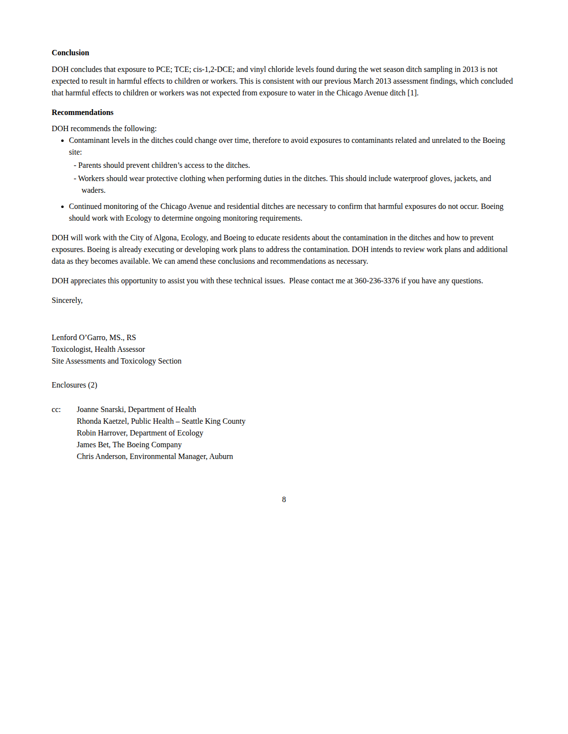Conclusion
DOH concludes that exposure to PCE; TCE; cis-1,2-DCE; and vinyl chloride levels found during the wet season ditch sampling in 2013 is not expected to result in harmful effects to children or workers. This is consistent with our previous March 2013 assessment findings, which concluded that harmful effects to children or workers was not expected from exposure to water in the Chicago Avenue ditch [1].
Recommendations
DOH recommends the following:
Contaminant levels in the ditches could change over time, therefore to avoid exposures to contaminants related and unrelated to the Boeing site:
Parents should prevent children’s access to the ditches.
Workers should wear protective clothing when performing duties in the ditches. This should include waterproof gloves, jackets, and waders.
Continued monitoring of the Chicago Avenue and residential ditches are necessary to confirm that harmful exposures do not occur. Boeing should work with Ecology to determine ongoing monitoring requirements.
DOH will work with the City of Algona, Ecology, and Boeing to educate residents about the contamination in the ditches and how to prevent exposures. Boeing is already executing or developing work plans to address the contamination. DOH intends to review work plans and additional data as they becomes available. We can amend these conclusions and recommendations as necessary.
DOH appreciates this opportunity to assist you with these technical issues. Please contact me at 360-236-3376 if you have any questions.
Sincerely,
Lenford O’Garro, MS., RS
Toxicologist, Health Assessor
Site Assessments and Toxicology Section
Enclosures (2)
cc:
Joanne Snarski, Department of Health
Rhonda Kaetzel, Public Health – Seattle King County
Robin Harrover, Department of Ecology
James Bet, The Boeing Company
Chris Anderson, Environmental Manager, Auburn
8